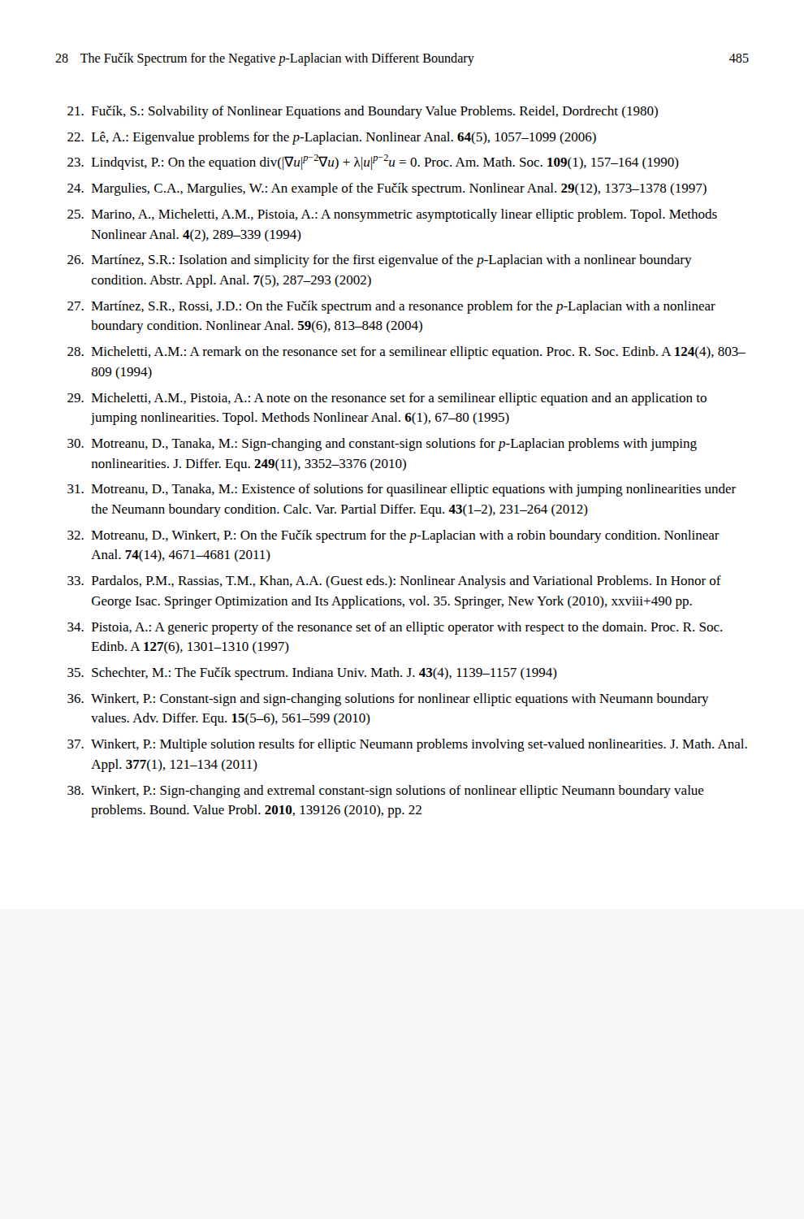28 The Fučík Spectrum for the Negative p-Laplacian with Different Boundary 485
Fučík, S.: Solvability of Nonlinear Equations and Boundary Value Problems. Reidel, Dordrecht (1980)
Lê, A.: Eigenvalue problems for the p-Laplacian. Nonlinear Anal. 64(5), 1057–1099 (2006)
Lindqvist, P.: On the equation div(|∇u|p−2∇u) + λ|u|p−2u = 0. Proc. Am. Math. Soc. 109(1), 157–164 (1990)
Margulies, C.A., Margulies, W.: An example of the Fučík spectrum. Nonlinear Anal. 29(12), 1373–1378 (1997)
Marino, A., Micheletti, A.M., Pistoia, A.: A nonsymmetric asymptotically linear elliptic problem. Topol. Methods Nonlinear Anal. 4(2), 289–339 (1994)
Martínez, S.R.: Isolation and simplicity for the first eigenvalue of the p-Laplacian with a nonlinear boundary condition. Abstr. Appl. Anal. 7(5), 287–293 (2002)
Martínez, S.R., Rossi, J.D.: On the Fučík spectrum and a resonance problem for the p-Laplacian with a nonlinear boundary condition. Nonlinear Anal. 59(6), 813–848 (2004)
Micheletti, A.M.: A remark on the resonance set for a semilinear elliptic equation. Proc. R. Soc. Edinb. A 124(4), 803–809 (1994)
Micheletti, A.M., Pistoia, A.: A note on the resonance set for a semilinear elliptic equation and an application to jumping nonlinearities. Topol. Methods Nonlinear Anal. 6(1), 67–80 (1995)
Motreanu, D., Tanaka, M.: Sign-changing and constant-sign solutions for p-Laplacian problems with jumping nonlinearities. J. Differ. Equ. 249(11), 3352–3376 (2010)
Motreanu, D., Tanaka, M.: Existence of solutions for quasilinear elliptic equations with jumping nonlinearities under the Neumann boundary condition. Calc. Var. Partial Differ. Equ. 43(1–2), 231–264 (2012)
Motreanu, D., Winkert, P.: On the Fučík spectrum for the p-Laplacian with a robin boundary condition. Nonlinear Anal. 74(14), 4671–4681 (2011)
Pardalos, P.M., Rassias, T.M., Khan, A.A. (Guest eds.): Nonlinear Analysis and Variational Problems. In Honor of George Isac. Springer Optimization and Its Applications, vol. 35. Springer, New York (2010), xxviii+490 pp.
Pistoia, A.: A generic property of the resonance set of an elliptic operator with respect to the domain. Proc. R. Soc. Edinb. A 127(6), 1301–1310 (1997)
Schechter, M.: The Fučík spectrum. Indiana Univ. Math. J. 43(4), 1139–1157 (1994)
Winkert, P.: Constant-sign and sign-changing solutions for nonlinear elliptic equations with Neumann boundary values. Adv. Differ. Equ. 15(5–6), 561–599 (2010)
Winkert, P.: Multiple solution results for elliptic Neumann problems involving set-valued nonlinearities. J. Math. Anal. Appl. 377(1), 121–134 (2011)
Winkert, P.: Sign-changing and extremal constant-sign solutions of nonlinear elliptic Neumann boundary value problems. Bound. Value Probl. 2010, 139126 (2010), pp. 22